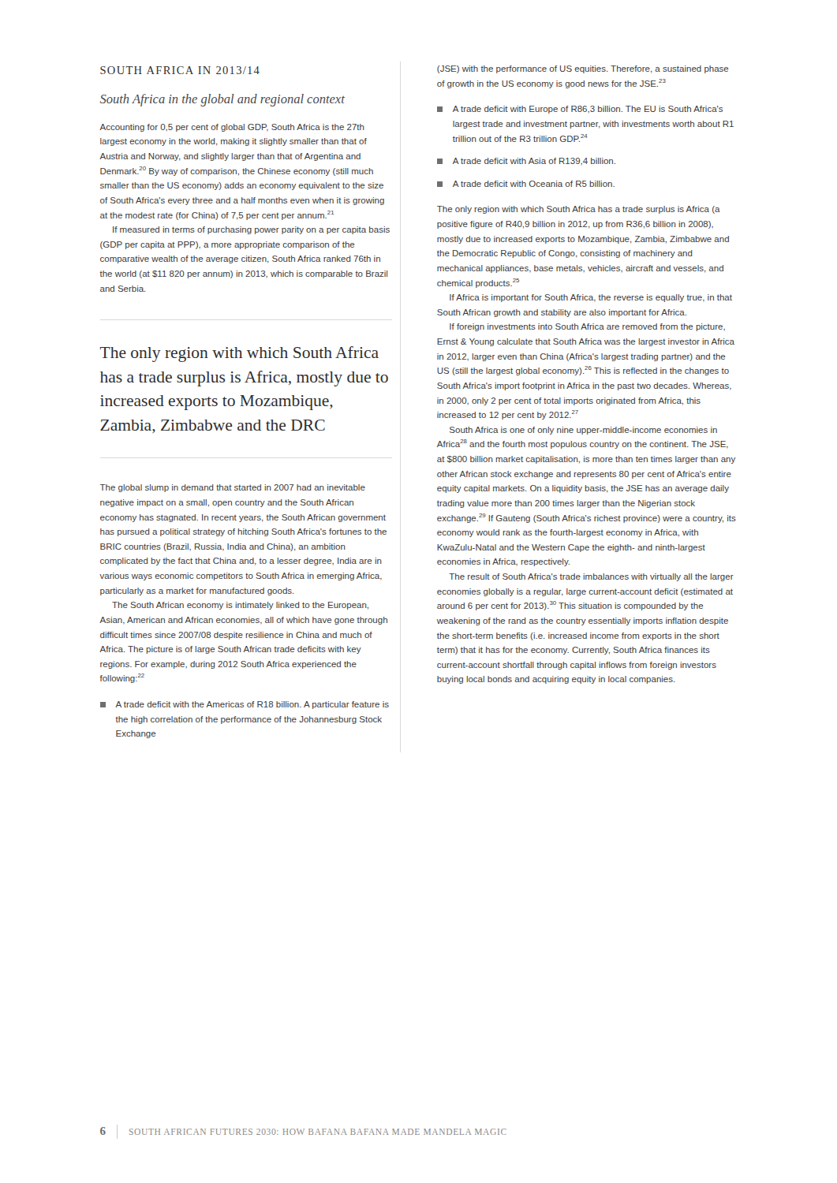South Africa in 2013/14
South Africa in the global and regional context
Accounting for 0,5 per cent of global GDP, South Africa is the 27th largest economy in the world, making it slightly smaller than that of Austria and Norway, and slightly larger than that of Argentina and Denmark.20 By way of comparison, the Chinese economy (still much smaller than the US economy) adds an economy equivalent to the size of South Africa's every three and a half months even when it is growing at the modest rate (for China) of 7,5 per cent per annum.21
If measured in terms of purchasing power parity on a per capita basis (GDP per capita at PPP), a more appropriate comparison of the comparative wealth of the average citizen, South Africa ranked 76th in the world (at $11 820 per annum) in 2013, which is comparable to Brazil and Serbia.
The only region with which South Africa has a trade surplus is Africa, mostly due to increased exports to Mozambique, Zambia, Zimbabwe and the DRC
The global slump in demand that started in 2007 had an inevitable negative impact on a small, open country and the South African economy has stagnated. In recent years, the South African government has pursued a political strategy of hitching South Africa's fortunes to the BRIC countries (Brazil, Russia, India and China), an ambition complicated by the fact that China and, to a lesser degree, India are in various ways economic competitors to South Africa in emerging Africa, particularly as a market for manufactured goods.
The South African economy is intimately linked to the European, Asian, American and African economies, all of which have gone through difficult times since 2007/08 despite resilience in China and much of Africa. The picture is of large South African trade deficits with key regions. For example, during 2012 South Africa experienced the following:22
A trade deficit with the Americas of R18 billion. A particular feature is the high correlation of the performance of the Johannesburg Stock Exchange
(JSE) with the performance of US equities. Therefore, a sustained phase of growth in the US economy is good news for the JSE.23
A trade deficit with Europe of R86,3 billion. The EU is South Africa's largest trade and investment partner, with investments worth about R1 trillion out of the R3 trillion GDP.24
A trade deficit with Asia of R139,4 billion.
A trade deficit with Oceania of R5 billion.
The only region with which South Africa has a trade surplus is Africa (a positive figure of R40,9 billion in 2012, up from R36,6 billion in 2008), mostly due to increased exports to Mozambique, Zambia, Zimbabwe and the Democratic Republic of Congo, consisting of machinery and mechanical appliances, base metals, vehicles, aircraft and vessels, and chemical products.25
If Africa is important for South Africa, the reverse is equally true, in that South African growth and stability are also important for Africa.
If foreign investments into South Africa are removed from the picture, Ernst & Young calculate that South Africa was the largest investor in Africa in 2012, larger even than China (Africa's largest trading partner) and the US (still the largest global economy).26 This is reflected in the changes to South Africa's import footprint in Africa in the past two decades. Whereas, in 2000, only 2 per cent of total imports originated from Africa, this increased to 12 per cent by 2012.27
South Africa is one of only nine upper-middle-income economies in Africa28 and the fourth most populous country on the continent. The JSE, at $800 billion market capitalisation, is more than ten times larger than any other African stock exchange and represents 80 per cent of Africa's entire equity capital markets. On a liquidity basis, the JSE has an average daily trading value more than 200 times larger than the Nigerian stock exchange.29 If Gauteng (South Africa's richest province) were a country, its economy would rank as the fourth-largest economy in Africa, with KwaZulu-Natal and the Western Cape the eighth- and ninth-largest economies in Africa, respectively.
The result of South Africa's trade imbalances with virtually all the larger economies globally is a regular, large current-account deficit (estimated at around 6 per cent for 2013).30 This situation is compounded by the weakening of the rand as the country essentially imports inflation despite the short-term benefits (i.e. increased income from exports in the short term) that it has for the economy. Currently, South Africa finances its current-account shortfall through capital inflows from foreign investors buying local bonds and acquiring equity in local companies.
6 South African futures 2030: How Bafana Bafana made Mandela magic